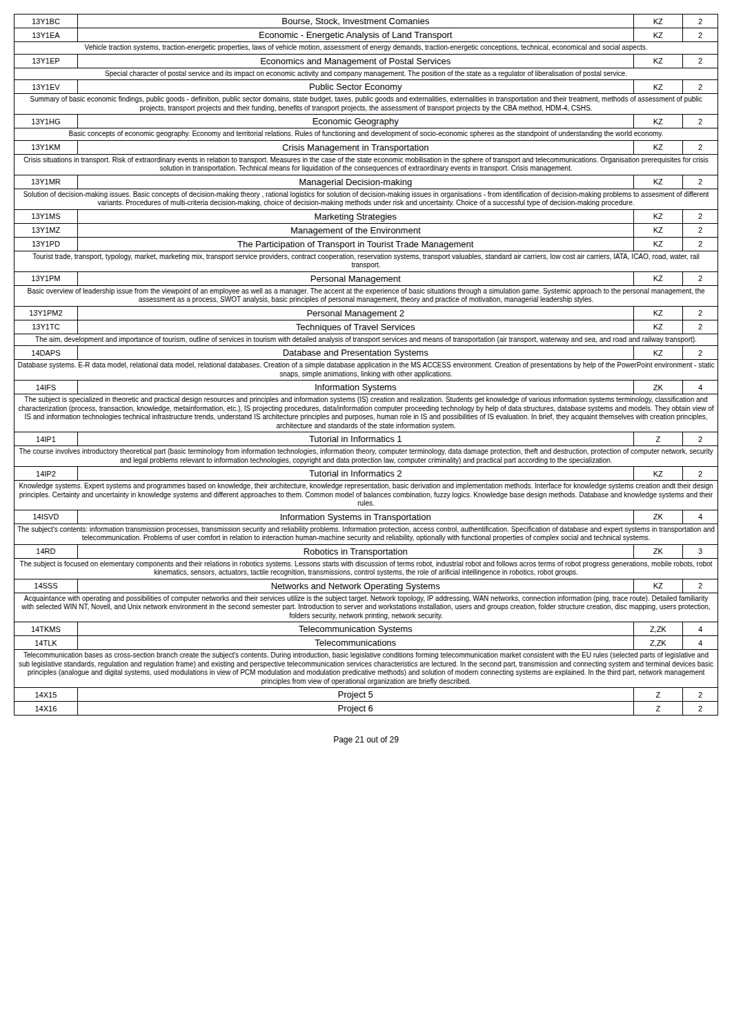| 13Y1BC | Bourse, Stock, Investment Comanies | KZ | 2 |
| 13Y1EA | Economic - Energetic Analysis of Land Transport | KZ | 2 |
| Vehicle traction systems, traction-energetic properties, laws of vehicle motion, assessment of energy demands, traction-energetic conceptions, technical, economical and social aspects. |
| 13Y1EP | Economics and Management of Postal Services | KZ | 2 |
| Special character of postal service and its impact on economic activity and company management. The position of the state as a regulator of liberalisation of postal service. |
| 13Y1EV | Public Sector Economy | KZ | 2 |
| Summary of basic economic findings, public goods - definition, public sector domains, state budget, taxes, public goods and externalities, externalities in transportation and their treatment, methods of assessment of public projects, transport projects and their funding, benefits of transport projects, the assessment of transport projects by the CBA method, HDM-4, CSHS. |
| 13Y1HG | Economic Geography | KZ | 2 |
| Basic concepts of economic geography. Economy and territorial relations. Rules of functioning and development of socio-economic spheres as the standpoint of understanding the world economy. |
| 13Y1KM | Crisis Management in Transportation | KZ | 2 |
| Crisis situations in transport. Risk of extraordinary events in relation to transport. Measures in the case of the state economic mobilisation in the sphere of transport and telecommunications. Organisation prerequisites for crisis solution in transportation. Technical means for liquidation of the consequences of extraordinary events in transport. Crisis management. |
| 13Y1MR | Managerial Decision-making | KZ | 2 |
| Solution of decision-making issues. Basic concepts of decision-making theory , rational logistics for solution of decision-making issues in organisations - from identification of decision-making problems to assesment of different variants. Procedures of multi-criteria decision-making, choice of decision-making methods under risk and uncertainty. Choice of a successful type of decision-making procedure. |
| 13Y1MS | Marketing Strategies | KZ | 2 |
| 13Y1MZ | Management of the Environment | KZ | 2 |
| 13Y1PD | The Participation of Transport in Tourist Trade Management | KZ | 2 |
| Tourist trade, transport, typology, market, marketing mix, transport service providers, contract cooperation, reservation systems, transport valuables, standard air carriers, low cost air carriers, IATA, ICAO, road, water, rail transport. |
| 13Y1PM | Personal Management | KZ | 2 |
| Basic overview of leadership issue from the viewpoint of an employee as well as a manager. The accent at the experience of basic situations through a simulation game. Systemic approach to the personal management, the assessment as a process, SWOT analysis, basic principles of personal management, theory and practice of motivation, managerial leadership styles. |
| 13Y1PM2 | Personal Management 2 | KZ | 2 |
| 13Y1TC | Techniques of Travel Services | KZ | 2 |
| The aim, development and importance of tourism, outline of services in tourism with detailed analysis of transport services and means of transportation (air transport, waterway and sea, and road and railway transport). |
| 14DAPS | Database and Presentation Systems | KZ | 2 |
| Database systems. E-R data model, relational data model, relational databases. Creation of a simple database application in the MS ACCESS environment. Creation of presentations by help of the PowerPoint environment - static snaps, simple animations, linking with other applications. |
| 14IFS | Information Systems | ZK | 4 |
| The subject is specialized in theoretic and practical design resources and principles and information systems (IS) creation and realization. Students get knowledge of various information systems terminology, classification and characterization (process, transaction, knowledge, metainformation, etc.), IS projecting procedures, data/information computer proceeding technology by help of data structures, database systems and models. They obtain view of IS and information technologies technical infrastructure trends, understand IS architecture principles and purposes, human role in IS and possibilities of IS evaluation. In brief, they acquaint themselves with creation principles, architecture and standards of the state information system. |
| 14IP1 | Tutorial in Informatics 1 | Z | 2 |
| The course involves introductory theoretical part (basic terminology from information technologies, information theory, computer terminology, data damage protection, theft and destruction, protection of computer network, security and legal problems relevant to information technologies, copyright and data protection law, computer criminality) and practical part according to the specialization. |
| 14IP2 | Tutorial in Informatics 2 | KZ | 2 |
| Knowledge systems. Expert systems and programmes based on knowledge, their architecture, knowledge representation, basic derivation and implementation methods. Interface for knowledge systems creation andt their design principles. Certainty and uncertainty in knowledge systems and different approaches to them. Common model of balances combination, fuzzy logics. Knowledge base design methods. Database and knowledge systems and their rules. |
| 14ISVD | Information Systems in Transportation | ZK | 4 |
| The subject's contents: information transmission processes, transmission security and reliability problems. Information protection, access control, authentification. Specification of database and expert systems in transportation and telecommunication. Problems of user comfort in relation to interaction human-machine security and reliability, optionally with functional properties of complex social and technical systems. |
| 14RD | Robotics in Transportation | ZK | 3 |
| The subject is focused on elementary components and their relations in robotics systems. Lessons starts with discussion of terms robot, industrial robot and follows acros terms of robot progress generations, mobile robots, robot kinematics, sensors, actuators, tactile recognition, transmissions, control systems, the role of arificial intellingence in robotics, robot groups. |
| 14SSS | Networks and Network Operating Systems | KZ | 2 |
| Acquaintance with operating and possibilities of computer networks and their services utilize is the subject target. Network topology, IP addressing, WAN networks, connection information (ping, trace route). Detailed familiarity with selected WIN NT, Novell, and Unix network environment in the second semester part. Introduction to server and workstations installation, users and groups creation, folder structure creation, disc mapping, users protection, folders security, network printing, network security. |
| 14TKMS | Telecommunication Systems | Z,ZK | 4 |
| 14TLK | Telecommunications | Z,ZK | 4 |
| Telecommunication bases as cross-section branch create the subject's contents. During introduction, basic legislative conditions forming telecommunication market consistent with the EU rules (selected parts of legislative and sub legislative standards, regulation and regulation frame) and existing and perspective telecommunication services characteristics are lectured. In the second part, transmission and connecting system and terminal devices basic principles (analogue and digital systems, used modulations in view of PCM modulation and modulation predicative methods) and solution of modern connecting systems are explained. In the third part, network management principles from view of operational organization are briefly described. |
| 14X15 | Project 5 | Z | 2 |
| 14X16 | Project 6 | Z | 2 |
Page 21 out of 29